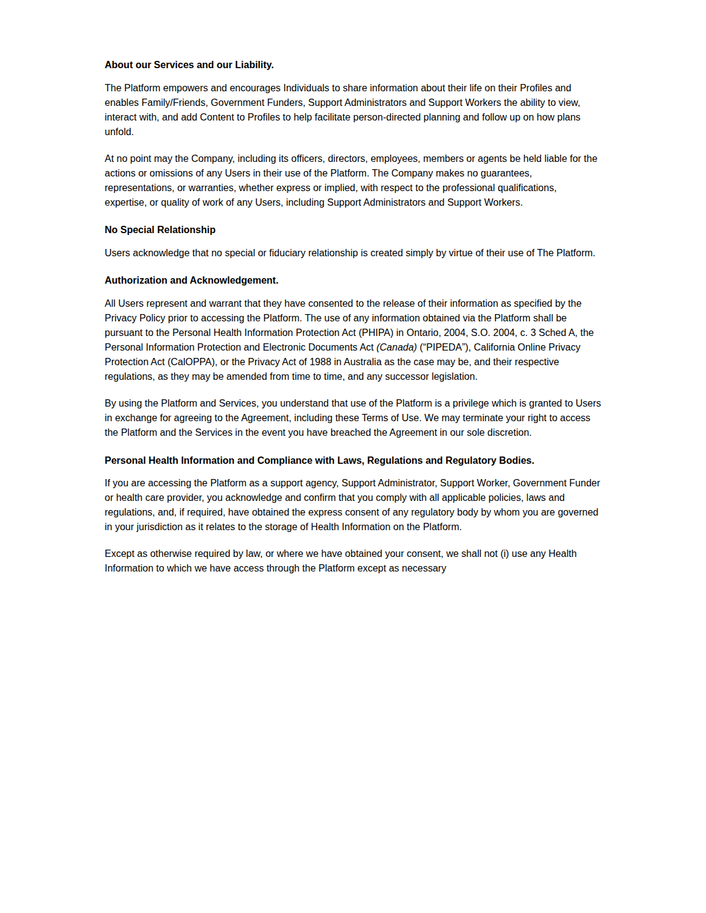About our Services and our Liability.
The Platform empowers and encourages Individuals to share information about their life on their Profiles and enables Family/Friends, Government Funders, Support Administrators and Support Workers the ability to view, interact with, and add Content to Profiles to help facilitate person-directed planning and follow up on how plans unfold.
At no point may the Company, including its officers, directors, employees, members or agents be held liable for the actions or omissions of any Users in their use of the Platform. The Company makes no guarantees, representations, or warranties, whether express or implied, with respect to the professional qualifications, expertise, or quality of work of any Users, including Support Administrators and Support Workers.
No Special Relationship
Users acknowledge that no special or fiduciary relationship is created simply by virtue of their use of The Platform.
Authorization and Acknowledgement.
All Users represent and warrant that they have consented to the release of their information as specified by the Privacy Policy prior to accessing the Platform. The use of any information obtained via the Platform shall be pursuant to the Personal Health Information Protection Act (PHIPA) in Ontario, 2004, S.O. 2004, c. 3 Sched A, the Personal Information Protection and Electronic Documents Act (Canada) (“PIPEDA”), California Online Privacy Protection Act (CalOPPA), or the Privacy Act of 1988 in Australia as the case may be, and their respective regulations, as they may be amended from time to time, and any successor legislation.
By using the Platform and Services, you understand that use of the Platform is a privilege which is granted to Users in exchange for agreeing to the Agreement, including these Terms of Use. We may terminate your right to access the Platform and the Services in the event you have breached the Agreement in our sole discretion.
Personal Health Information and Compliance with Laws, Regulations and Regulatory Bodies.
If you are accessing the Platform as a support agency, Support Administrator, Support Worker, Government Funder or health care provider, you acknowledge and confirm that you comply with all applicable policies, laws and regulations, and, if required, have obtained the express consent of any regulatory body by whom you are governed in your jurisdiction as it relates to the storage of Health Information on the Platform.
Except as otherwise required by law, or where we have obtained your consent, we shall not (i) use any Health Information to which we have access through the Platform except as necessary